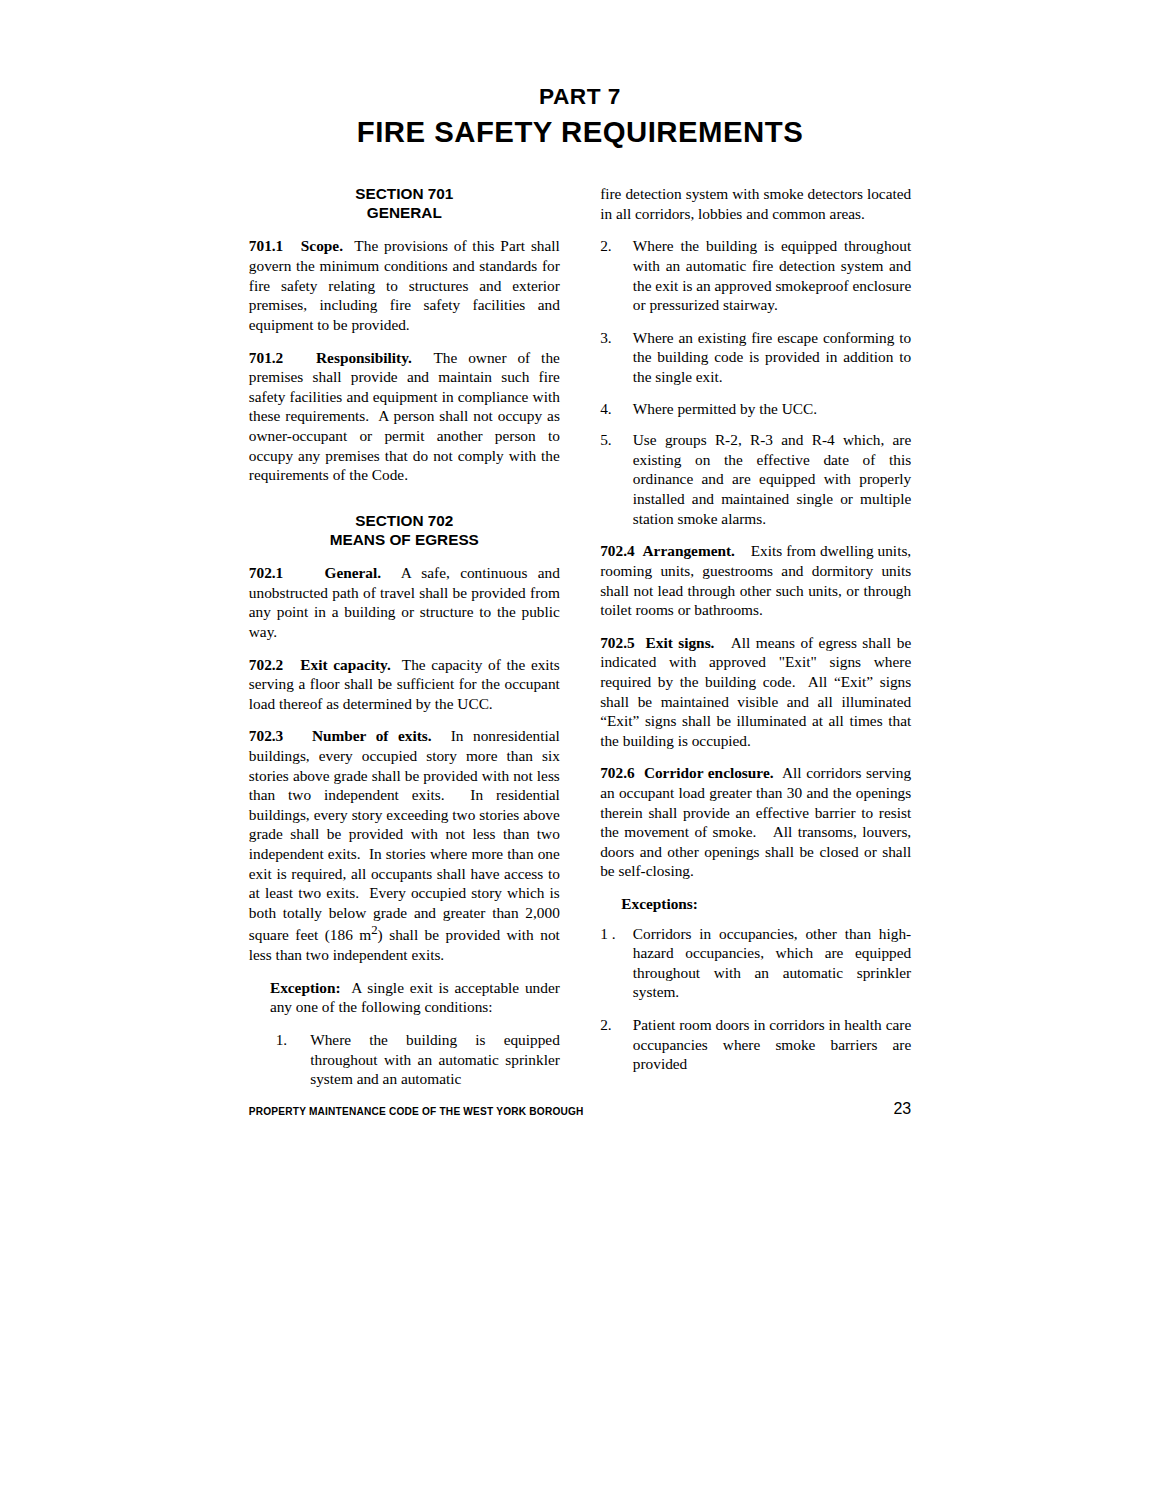PART 7
FIRE SAFETY REQUIREMENTS
SECTION 701
GENERAL
701.1 Scope. The provisions of this Part shall govern the minimum conditions and standards for fire safety relating to structures and exterior premises, including fire safety facilities and equipment to be provided.
701.2 Responsibility. The owner of the premises shall provide and maintain such fire safety facilities and equipment in compliance with these requirements. A person shall not occupy as owner-occupant or permit another person to occupy any premises that do not comply with the requirements of the Code.
SECTION 702
MEANS OF EGRESS
702.1 General. A safe, continuous and unobstructed path of travel shall be provided from any point in a building or structure to the public way.
702.2 Exit capacity. The capacity of the exits serving a floor shall be sufficient for the occupant load thereof as determined by the UCC.
702.3 Number of exits. In nonresidential buildings, every occupied story more than six stories above grade shall be provided with not less than two independent exits. In residential buildings, every story exceeding two stories above grade shall be provided with not less than two independent exits. In stories where more than one exit is required, all occupants shall have access to at least two exits. Every occupied story which is both totally below grade and greater than 2,000 square feet (186 m2) shall be provided with not less than two independent exits.
Exception: A single exit is acceptable under any one of the following conditions:
1. Where the building is equipped throughout with an automatic sprinkler system and an automatic
fire detection system with smoke detectors located in all corridors, lobbies and common areas.
2. Where the building is equipped throughout with an automatic fire detection system and the exit is an approved smokeproof enclosure or pressurized stairway.
3. Where an existing fire escape conforming to the building code is provided in addition to the single exit.
4. Where permitted by the UCC.
5. Use groups R-2, R-3 and R-4 which, are existing on the effective date of this ordinance and are equipped with properly installed and maintained single or multiple station smoke alarms.
702.4 Arrangement. Exits from dwelling units, rooming units, guestrooms and dormitory units shall not lead through other such units, or through toilet rooms or bathrooms.
702.5 Exit signs. All means of egress shall be indicated with approved "Exit" signs where required by the building code. All “Exit” signs shall be maintained visible and all illuminated “Exit” signs shall be illuminated at all times that the building is occupied.
702.6 Corridor enclosure. All corridors serving an occupant load greater than 30 and the openings therein shall provide an effective barrier to resist the movement of smoke. All transoms, louvers, doors and other openings shall be closed or shall be self-closing.
Exceptions:
1 . Corridors in occupancies, other than high-hazard occupancies, which are equipped throughout with an automatic sprinkler system.
2. Patient room doors in corridors in health care occupancies where smoke barriers are provided
PROPERTY MAINTENANCE CODE OF THE WEST YORK BOROUGH
23